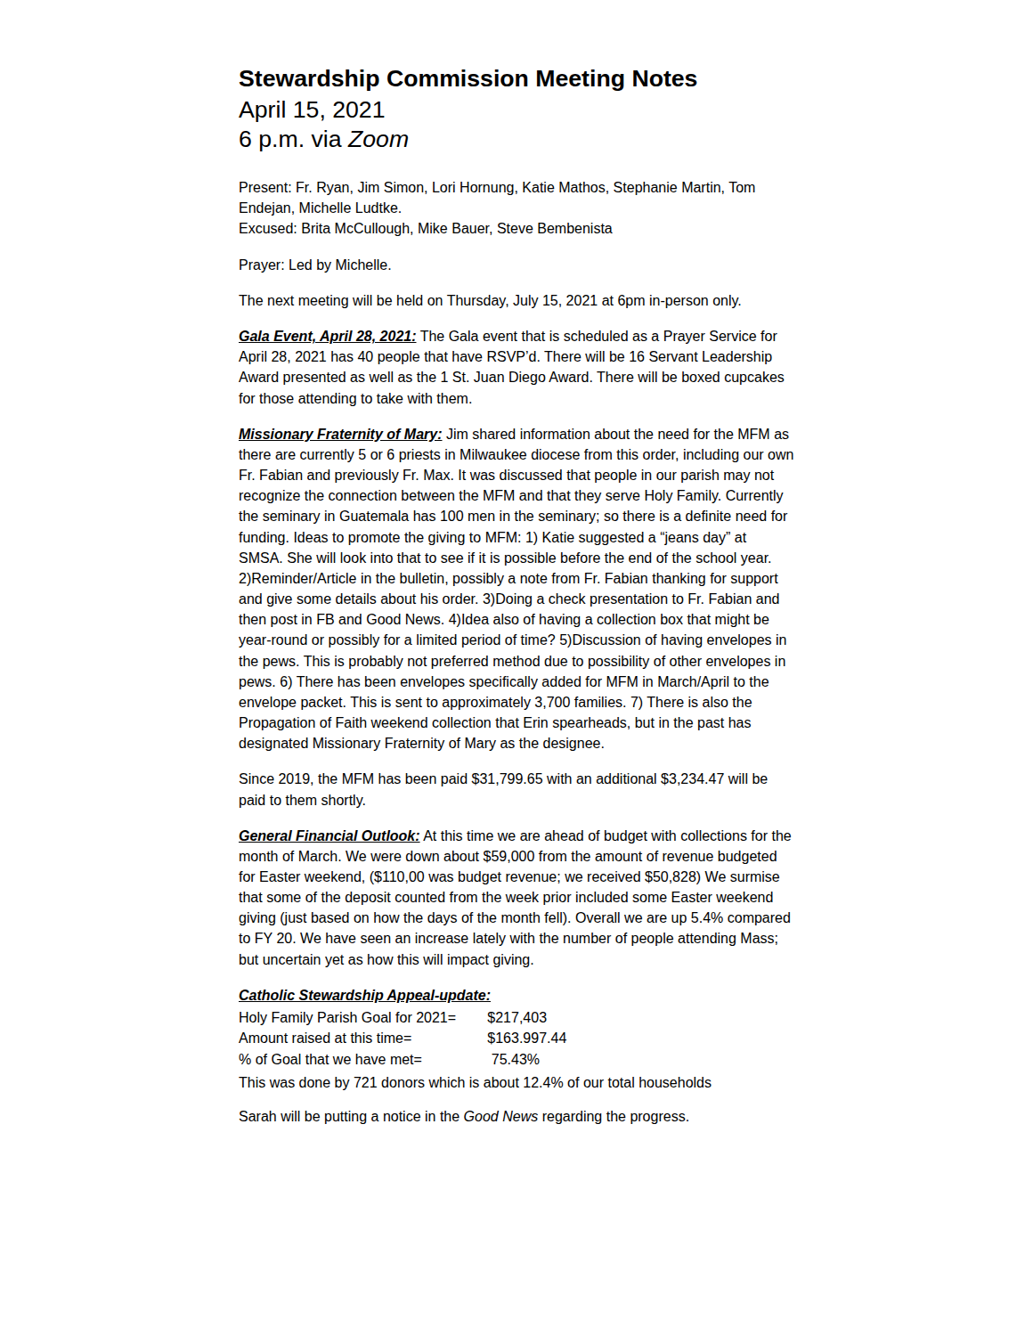Stewardship Commission Meeting Notes
April 15, 2021
6 p.m. via Zoom
Present: Fr. Ryan, Jim Simon, Lori Hornung, Katie Mathos, Stephanie Martin, Tom Endejan, Michelle Ludtke.
Excused: Brita McCullough, Mike Bauer, Steve Bembenista
Prayer: Led by Michelle.
The next meeting will be held on Thursday, July 15, 2021 at 6pm in-person only.
Gala Event, April 28, 2021: The Gala event that is scheduled as a Prayer Service for April 28, 2021 has 40 people that have RSVP’d. There will be 16 Servant Leadership Award presented as well as the 1 St. Juan Diego Award. There will be boxed cupcakes for those attending to take with them.
Missionary Fraternity of Mary: Jim shared information about the need for the MFM as there are currently 5 or 6 priests in Milwaukee diocese from this order, including our own Fr. Fabian and previously Fr. Max. It was discussed that people in our parish may not recognize the connection between the MFM and that they serve Holy Family. Currently the seminary in Guatemala has 100 men in the seminary; so there is a definite need for funding. Ideas to promote the giving to MFM: 1) Katie suggested a “jeans day” at SMSA. She will look into that to see if it is possible before the end of the school year. 2)Reminder/Article in the bulletin, possibly a note from Fr. Fabian thanking for support and give some details about his order. 3)Doing a check presentation to Fr. Fabian and then post in FB and Good News. 4)Idea also of having a collection box that might be year-round or possibly for a limited period of time? 5)Discussion of having envelopes in the pews. This is probably not preferred method due to possibility of other envelopes in pews. 6) There has been envelopes specifically added for MFM in March/April to the envelope packet. This is sent to approximately 3,700 families. 7) There is also the Propagation of Faith weekend collection that Erin spearheads, but in the past has designated Missionary Fraternity of Mary as the designee.
Since 2019, the MFM has been paid $31,799.65 with an additional $3,234.47 will be paid to them shortly.
General Financial Outlook: At this time we are ahead of budget with collections for the month of March. We were down about $59,000 from the amount of revenue budgeted for Easter weekend, ($110,00 was budget revenue; we received $50,828) We surmise that some of the deposit counted from the week prior included some Easter weekend giving (just based on how the days of the month fell). Overall we are up 5.4% compared to FY 20. We have seen an increase lately with the number of people attending Mass; but uncertain yet as how this will impact giving.
Catholic Stewardship Appeal-update:
| Holy Family Parish Goal for 2021= | $217,403 |
| Amount raised at this time= | $163.997.44 |
| % of Goal that we have met= | 75.43% |
This was done by 721 donors which is about 12.4% of our total households
Sarah will be putting a notice in the Good News regarding the progress.